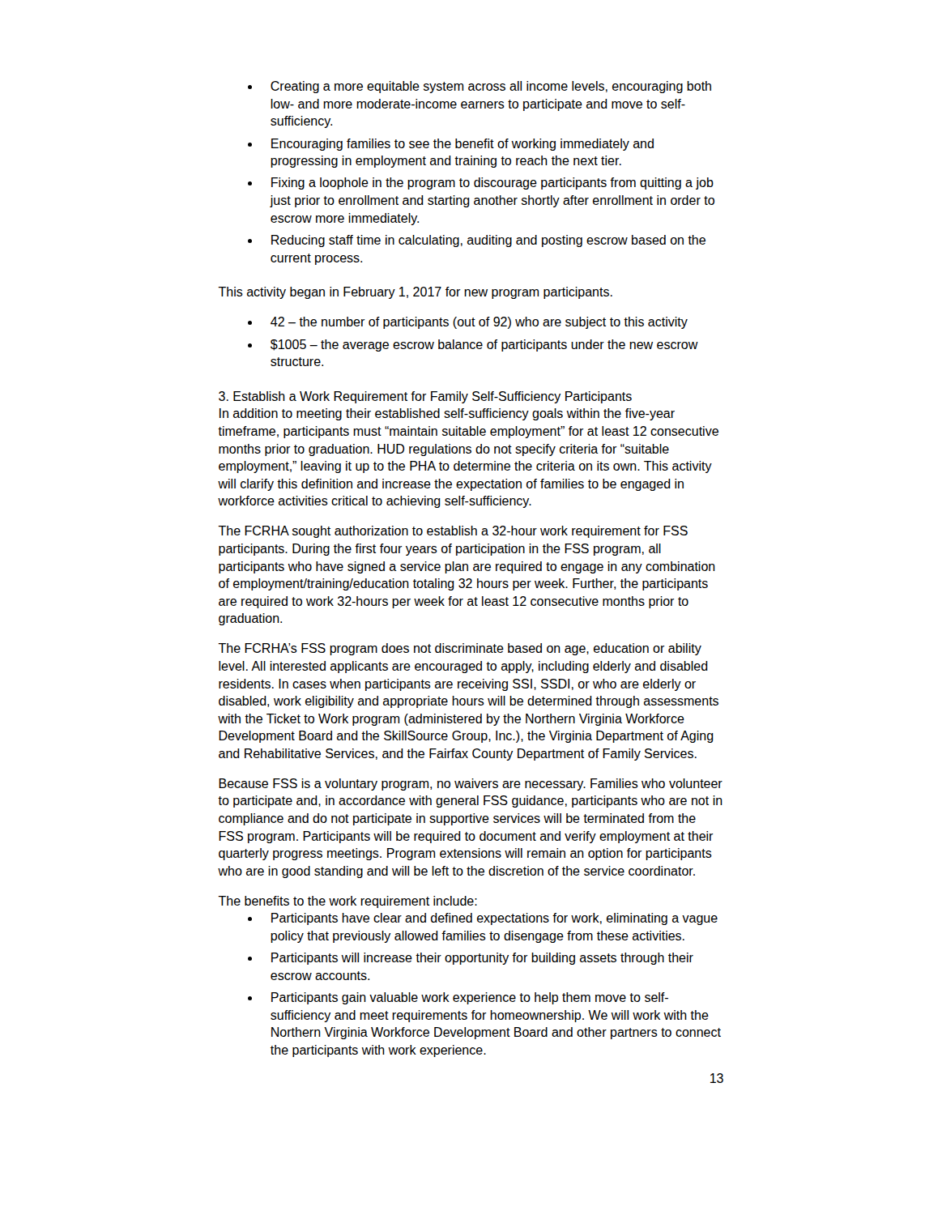Creating a more equitable system across all income levels, encouraging both low- and more moderate-income earners to participate and move to self-sufficiency.
Encouraging families to see the benefit of working immediately and progressing in employment and training to reach the next tier.
Fixing a loophole in the program to discourage participants from quitting a job just prior to enrollment and starting another shortly after enrollment in order to escrow more immediately.
Reducing staff time in calculating, auditing and posting escrow based on the current process.
This activity began in February 1, 2017 for new program participants.
42 – the number of participants (out of 92) who are subject to this activity
$1005 – the average escrow balance of participants under the new escrow structure.
3. Establish a Work Requirement for Family Self-Sufficiency Participants
In addition to meeting their established self-sufficiency goals within the five-year timeframe, participants must “maintain suitable employment” for at least 12 consecutive months prior to graduation. HUD regulations do not specify criteria for “suitable employment,” leaving it up to the PHA to determine the criteria on its own. This activity will clarify this definition and increase the expectation of families to be engaged in workforce activities critical to achieving self-sufficiency.
The FCRHA sought authorization to establish a 32-hour work requirement for FSS participants. During the first four years of participation in the FSS program, all participants who have signed a service plan are required to engage in any combination of employment/training/education totaling 32 hours per week. Further, the participants are required to work 32-hours per week for at least 12 consecutive months prior to graduation.
The FCRHA’s FSS program does not discriminate based on age, education or ability level. All interested applicants are encouraged to apply, including elderly and disabled residents. In cases when participants are receiving SSI, SSDI, or who are elderly or disabled, work eligibility and appropriate hours will be determined through assessments with the Ticket to Work program (administered by the Northern Virginia Workforce Development Board and the SkillSource Group, Inc.), the Virginia Department of Aging and Rehabilitative Services, and the Fairfax County Department of Family Services.
Because FSS is a voluntary program, no waivers are necessary. Families who volunteer to participate and, in accordance with general FSS guidance, participants who are not in compliance and do not participate in supportive services will be terminated from the FSS program. Participants will be required to document and verify employment at their quarterly progress meetings. Program extensions will remain an option for participants who are in good standing and will be left to the discretion of the service coordinator.
The benefits to the work requirement include:
Participants have clear and defined expectations for work, eliminating a vague policy that previously allowed families to disengage from these activities.
Participants will increase their opportunity for building assets through their escrow accounts.
Participants gain valuable work experience to help them move to self-sufficiency and meet requirements for homeownership. We will work with the Northern Virginia Workforce Development Board and other partners to connect the participants with work experience.
13